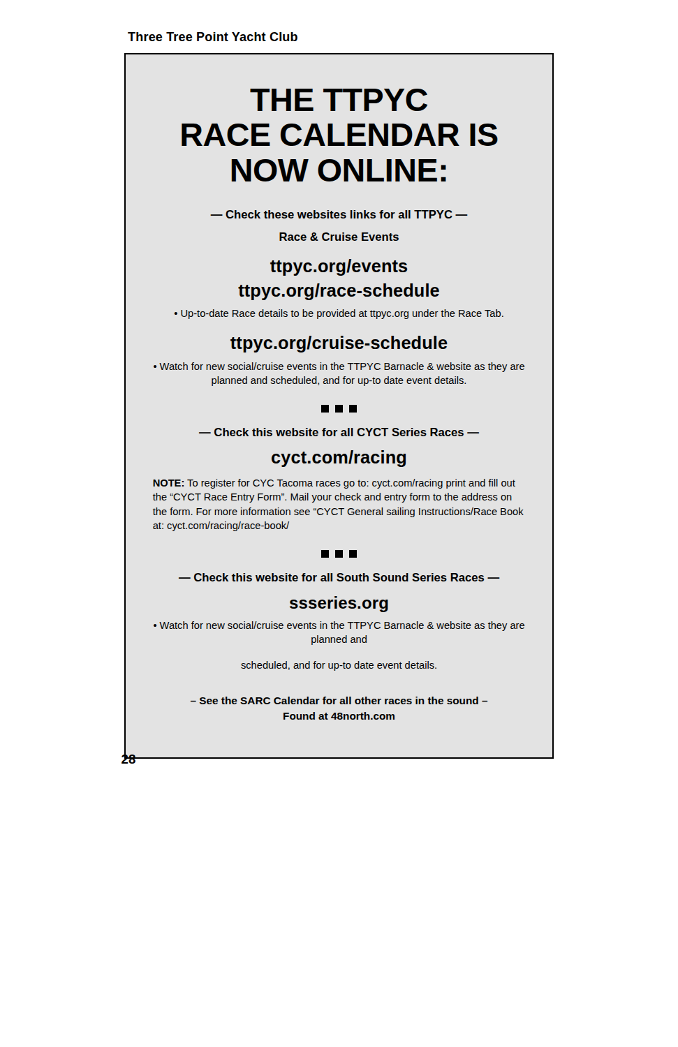Three Tree Point Yacht Club
THE TTPYC
RACE CALENDAR IS
NOW ONLINE:
— Check these websites links for all TTPYC —
Race & Cruise Events
ttpyc.org/events
ttpyc.org/race-schedule
• Up-to-date Race details to be provided at ttpyc.org under the Race Tab.
ttpyc.org/cruise-schedule
• Watch for new social/cruise events in the TTPYC Barnacle & website as they are planned and scheduled, and for up-to date event details.
— Check this website for all CYCT Series Races —
cyct.com/racing
NOTE: To register for CYC Tacoma races go to: cyct.com/racing print and fill out the “CYCT Race Entry Form”. Mail your check and entry form to the address on the form. For more information see “CYCT General sailing Instructions/Race Book at: cyct.com/racing/race-book/
— Check this website for all South Sound Series Races —
ssseries.org
• Watch for new social/cruise events in the TTPYC Barnacle & website as they are planned and
scheduled, and for up-to date event details.
– See the SARC Calendar for all other races in the sound –
Found at 48north.com
28